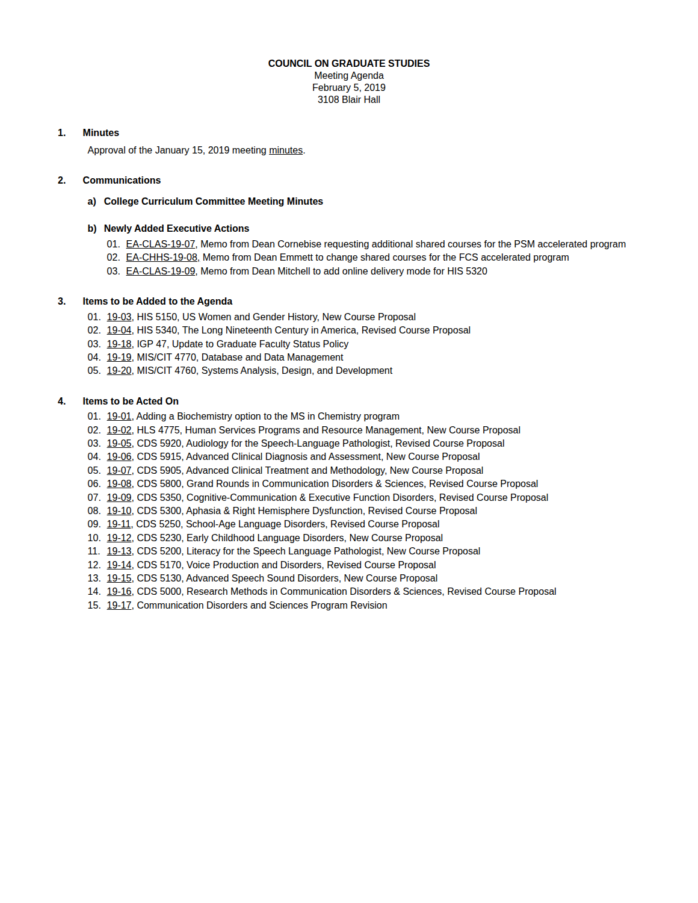COUNCIL ON GRADUATE STUDIES
Meeting Agenda
February 5, 2019
3108 Blair Hall
1. Minutes
Approval of the January 15, 2019 meeting minutes.
2. Communications
a) College Curriculum Committee Meeting Minutes
b) Newly Added Executive Actions
01. EA-CLAS-19-07, Memo from Dean Cornebise requesting additional shared courses for the PSM accelerated program
02. EA-CHHS-19-08, Memo from Dean Emmett to change shared courses for the FCS accelerated program
03. EA-CLAS-19-09, Memo from Dean Mitchell to add online delivery mode for HIS 5320
3. Items to be Added to the Agenda
01. 19-03, HIS 5150, US Women and Gender History, New Course Proposal
02. 19-04, HIS 5340, The Long Nineteenth Century in America, Revised Course Proposal
03. 19-18, IGP 47, Update to Graduate Faculty Status Policy
04. 19-19, MIS/CIT 4770, Database and Data Management
05. 19-20, MIS/CIT 4760, Systems Analysis, Design, and Development
4. Items to be Acted On
01. 19-01, Adding a Biochemistry option to the MS in Chemistry program
02. 19-02, HLS 4775, Human Services Programs and Resource Management, New Course Proposal
03. 19-05, CDS 5920, Audiology for the Speech-Language Pathologist, Revised Course Proposal
04. 19-06, CDS 5915, Advanced Clinical Diagnosis and Assessment, New Course Proposal
05. 19-07, CDS 5905, Advanced Clinical Treatment and Methodology, New Course Proposal
06. 19-08, CDS 5800, Grand Rounds in Communication Disorders & Sciences, Revised Course Proposal
07. 19-09, CDS 5350, Cognitive-Communication & Executive Function Disorders, Revised Course Proposal
08. 19-10, CDS 5300, Aphasia & Right Hemisphere Dysfunction, Revised Course Proposal
09. 19-11, CDS 5250, School-Age Language Disorders, Revised Course Proposal
10. 19-12, CDS 5230, Early Childhood Language Disorders, New Course Proposal
11. 19-13, CDS 5200, Literacy for the Speech Language Pathologist, New Course Proposal
12. 19-14, CDS 5170, Voice Production and Disorders, Revised Course Proposal
13. 19-15, CDS 5130, Advanced Speech Sound Disorders, New Course Proposal
14. 19-16, CDS 5000, Research Methods in Communication Disorders & Sciences, Revised Course Proposal
15. 19-17, Communication Disorders and Sciences Program Revision